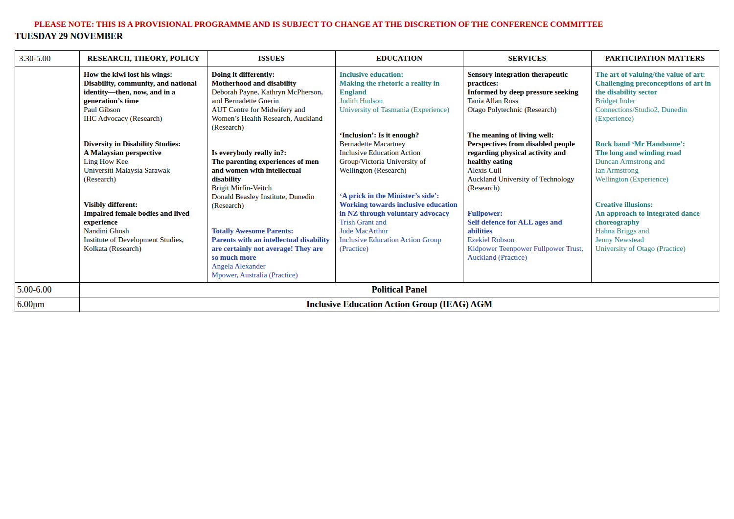PLEASE NOTE: THIS IS A PROVISIONAL PROGRAMME AND IS SUBJECT TO CHANGE AT THE DISCRETION OF THE CONFERENCE COMMITTEE
TUESDAY 29 NOVEMBER
| 3.30-5.00 | RESEARCH, THEORY, POLICY | ISSUES | EDUCATION | SERVICES | PARTICIPATION MATTERS |
| | How the kiwi lost his wings: Disability, community, and national identity—then, now, and in a generation’s time Paul Gibson IHC Advocacy (Research) Diversity in Disability Studies: A Malaysian perspective Ling How Kee Universiti Malaysia Sarawak (Research) Visibly different: Impaired female bodies and lived experience Nandini Ghosh Institute of Development Studies, Kolkata (Research) | Doing it differently: Motherhood and disability Deborah Payne, Kathryn McPherson, and Bernadette Guerin AUT Centre for Midwifery and Women’s Health Research, Auckland (Research) Is everybody really in?: The parenting experiences of men and women with intellectual disability Brigit Mirfin-Veitch Donald Beasley Institute, Dunedin (Research) Totally Awesome Parents: Parents with an intellectual disability are certainly not average! They are so much more Angela Alexander Mpower, Australia (Practice) | Inclusive education: Making the rhetoric a reality in England Judith Hudson University of Tasmania (Experience) ‘Inclusion’: Is it enough? Bernadette Macartney Inclusive Education Action Group/Victoria University of Wellington (Research) ‘A prick in the Minister’s side’: Working towards inclusive education in NZ through voluntary advocacy Trish Grant and Jude MacArthur Inclusive Education Action Group (Practice) | Sensory integration therapeutic practices: Informed by deep pressure seeking Tania Allan Ross Otago Polytechnic (Research) The meaning of living well: Perspectives from disabled people regarding physical activity and healthy eating Alexis Cull Auckland University of Technology (Research) Fullpower: Self defence for ALL ages and abilities Ezekiel Robson Kidpower Teenpower Fullpower Trust, Auckland (Practice) | The art of valuing/the value of art: Challenging preconceptions of art in the disability sector Bridget Inder Connections/Studio2, Dunedin (Experience) Rock band ‘Mr Handsome’: The long and winding road Duncan Armstrong and Ian Armstrong Wellington (Experience) Creative illusions: An approach to integrated dance choreography Hahna Briggs and Jenny Newstead University of Otago (Practice) |
| 5.00-6.00 | Political Panel |
| 6.00pm | Inclusive Education Action Group (IEAG) AGM |